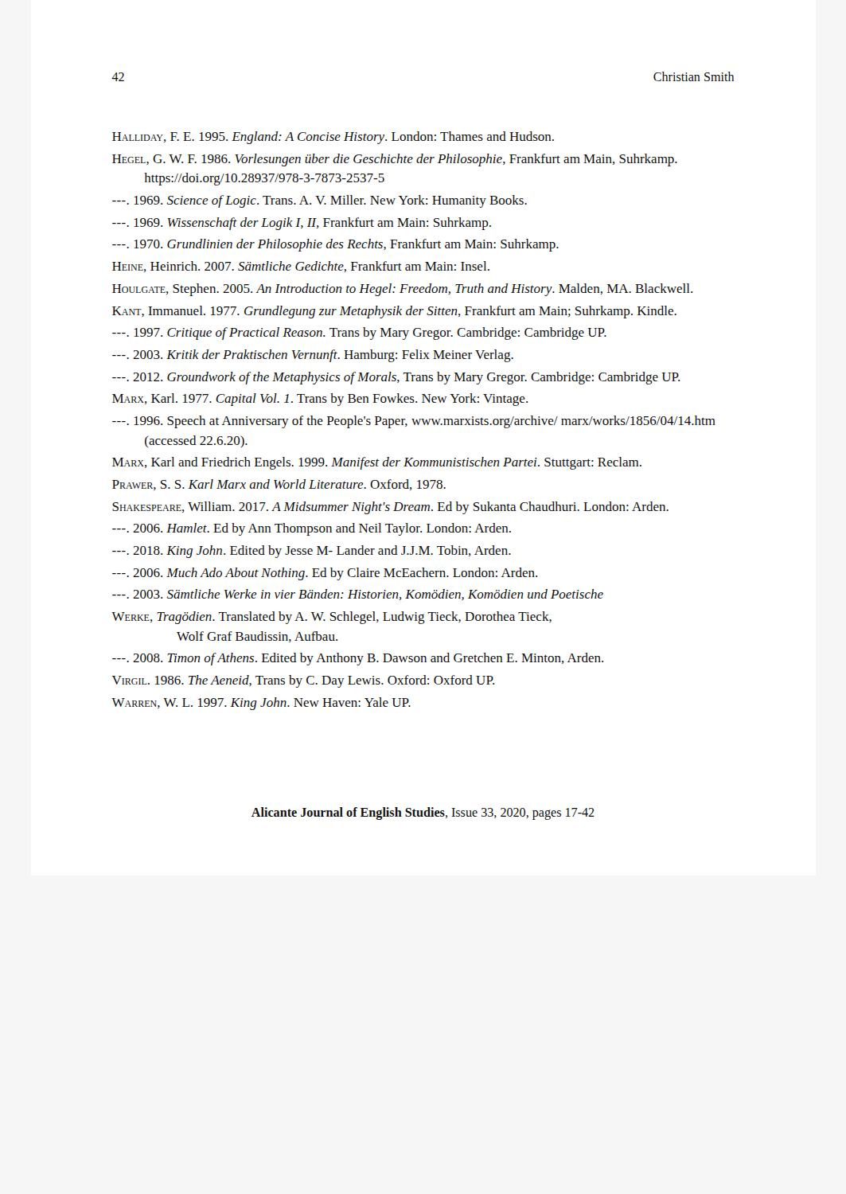42 Christian Smith
Halliday, F. E. 1995. England: A Concise History. London: Thames and Hudson.
Hegel, G. W. F. 1986. Vorlesungen über die Geschichte der Philosophie, Frankfurt am Main, Suhrkamp. https://doi.org/10.28937/978-3-7873-2537-5
---. 1969. Science of Logic. Trans. A. V. Miller. New York: Humanity Books.
---. 1969. Wissenschaft der Logik I, II, Frankfurt am Main: Suhrkamp.
---. 1970. Grundlinien der Philosophie des Rechts, Frankfurt am Main: Suhrkamp.
Heine, Heinrich. 2007. Sämtliche Gedichte, Frankfurt am Main: Insel.
Houlgate, Stephen. 2005. An Introduction to Hegel: Freedom, Truth and History. Malden, MA. Blackwell.
Kant, Immanuel. 1977. Grundlegung zur Metaphysik der Sitten, Frankfurt am Main; Suhrkamp. Kindle.
---. 1997. Critique of Practical Reason. Trans by Mary Gregor. Cambridge: Cambridge UP.
---. 2003. Kritik der Praktischen Vernunft. Hamburg: Felix Meiner Verlag.
---. 2012. Groundwork of the Metaphysics of Morals, Trans by Mary Gregor. Cambridge: Cambridge UP.
Marx, Karl. 1977. Capital Vol. 1. Trans by Ben Fowkes. New York: Vintage.
---. 1996. Speech at Anniversary of the People's Paper, www.marxists.org/archive/ marx/works/1856/04/14.htm (accessed 22.6.20).
Marx, Karl and Friedrich Engels. 1999. Manifest der Kommunistischen Partei. Stuttgart: Reclam.
Prawer, S. S. Karl Marx and World Literature. Oxford, 1978.
Shakespeare, William. 2017. A Midsummer Night's Dream. Ed by Sukanta Chaudhuri. London: Arden.
---. 2006. Hamlet. Ed by Ann Thompson and Neil Taylor. London: Arden.
---. 2018. King John. Edited by Jesse M- Lander and J.J.M. Tobin, Arden.
---. 2006. Much Ado About Nothing. Ed by Claire McEachern. London: Arden.
---. 2003. Sämtliche Werke in vier Bänden: Historien, Komödien, Komödien und Poetische
Werke, Tragödien. Translated by A. W. Schlegel, Ludwig Tieck, Dorothea Tieck, Wolf Graf Baudissin, Aufbau.
---. 2008. Timon of Athens. Edited by Anthony B. Dawson and Gretchen E. Minton, Arden.
Virgil. 1986. The Aeneid, Trans by C. Day Lewis. Oxford: Oxford UP.
Warren, W. L. 1997. King John. New Haven: Yale UP.
Alicante Journal of English Studies, Issue 33, 2020, pages 17-42